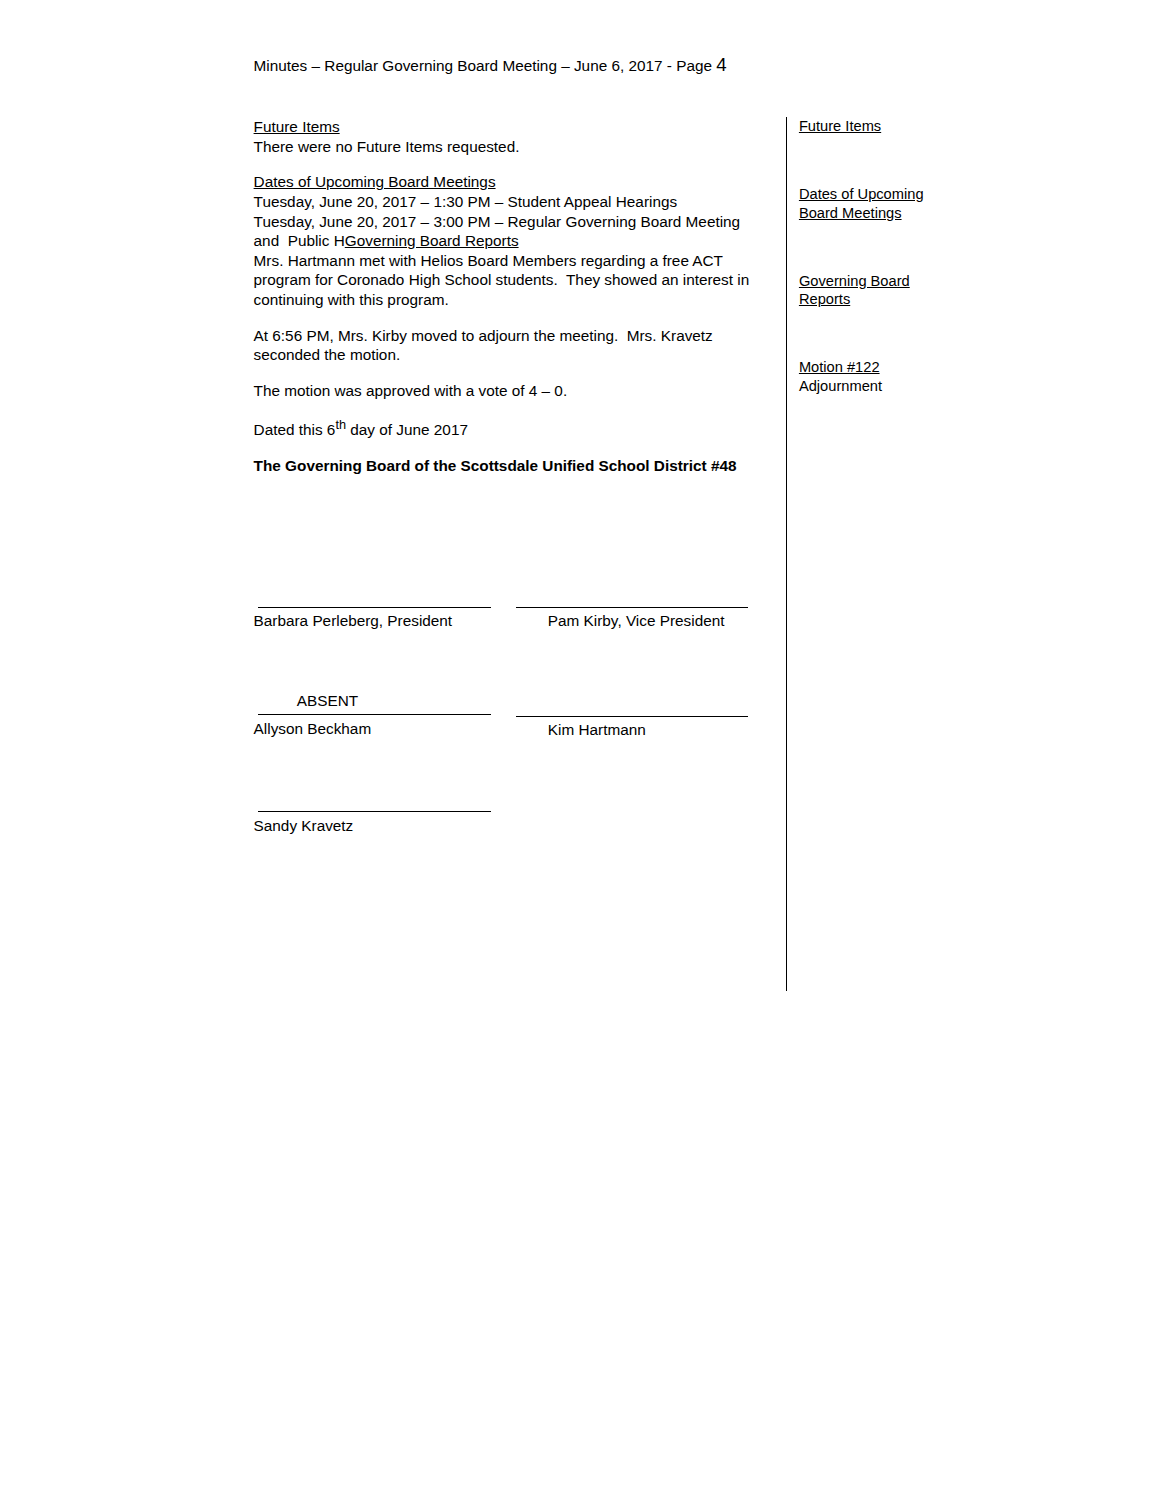Minutes – Regular Governing Board Meeting – June 6, 2017 - Page 4
Future Items
There were no Future Items requested.
Dates of Upcoming Board Meetings
Tuesday, June 20, 2017 – 1:30 PM – Student Appeal Hearings
Tuesday, June 20, 2017 – 3:00 PM – Regular Governing Board Meeting and Public HGoverning Board Reports
Mrs. Hartmann met with Helios Board Members regarding a free ACT program for Coronado High School students. They showed an interest in continuing with this program.
At 6:56 PM, Mrs. Kirby moved to adjourn the meeting. Mrs. Kravetz seconded the motion.
The motion was approved with a vote of 4 – 0.
Dated this 6th day of June 2017
The Governing Board of the Scottsdale Unified School District #48
Barbara Perleberg, President
Pam Kirby, Vice President
ABSENT
Allyson Beckham
Kim Hartmann
Sandy Kravetz
Future Items
Dates of Upcoming Board Meetings
Governing Board Reports
Motion #122
Adjournment